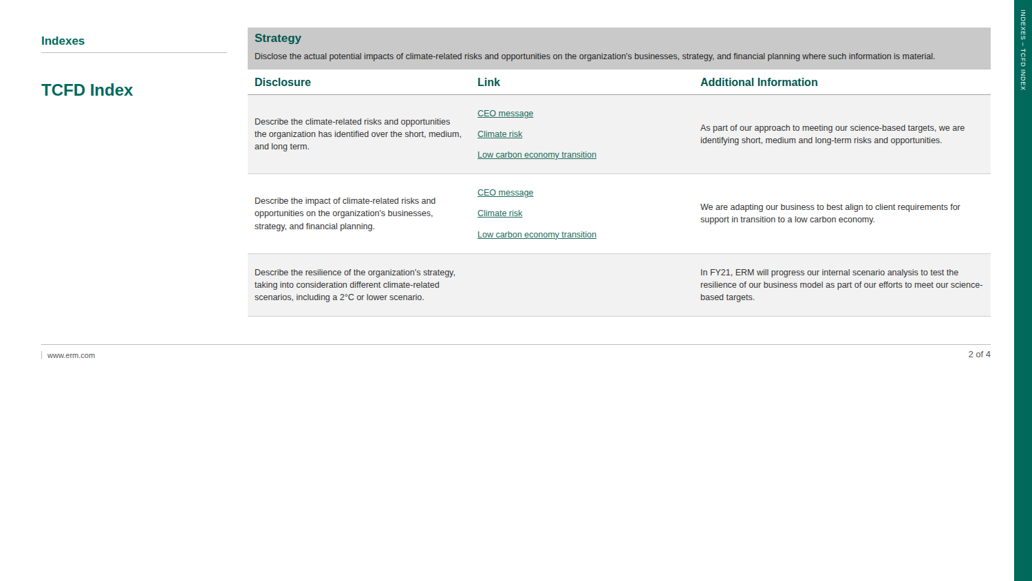INDEXES – TCFD INDEX
Indexes
TCFD Index
Strategy
Disclose the actual potential impacts of climate-related risks and opportunities on the organization's businesses, strategy, and financial planning where such information is material.
| Disclosure | Link | Additional Information |
| --- | --- | --- |
| Describe the climate-related risks and opportunities the organization has identified over the short, medium, and long term. | CEO message Climate risk Low carbon economy transition | As part of our approach to meeting our science-based targets, we are identifying short, medium and long-term risks and opportunities. |
| Describe the impact of climate-related risks and opportunities on the organization's businesses, strategy, and financial planning. | CEO message Climate risk Low carbon economy transition | We are adapting our business to best align to client requirements for support in transition to a low carbon economy. |
| Describe the resilience of the organization's strategy, taking into consideration different climate-related scenarios, including a 2°C or lower scenario. | | In FY21, ERM will progress our internal scenario analysis to test the resilience of our business model as part of our efforts to meet our science-based targets. |
www.erm.com
2 of 4